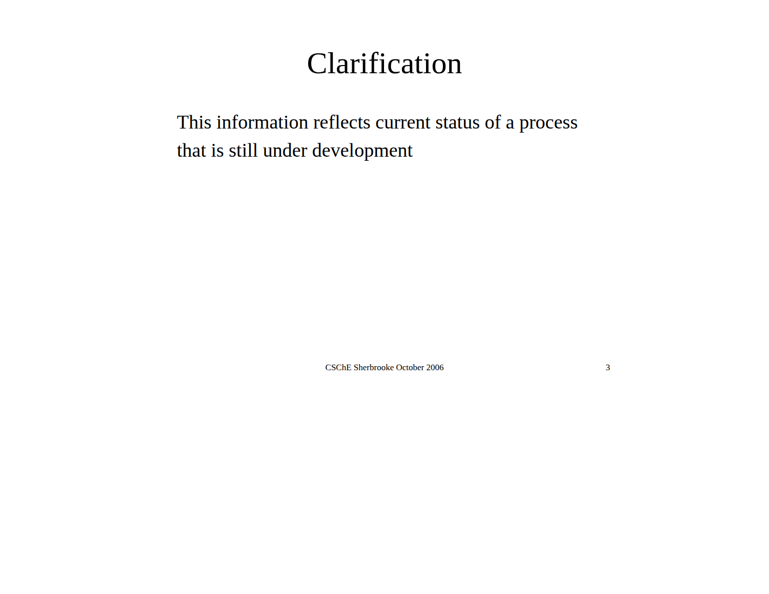Clarification
This information reflects current status of a process that is still under development
CSChE Sherbrooke October 2006
3